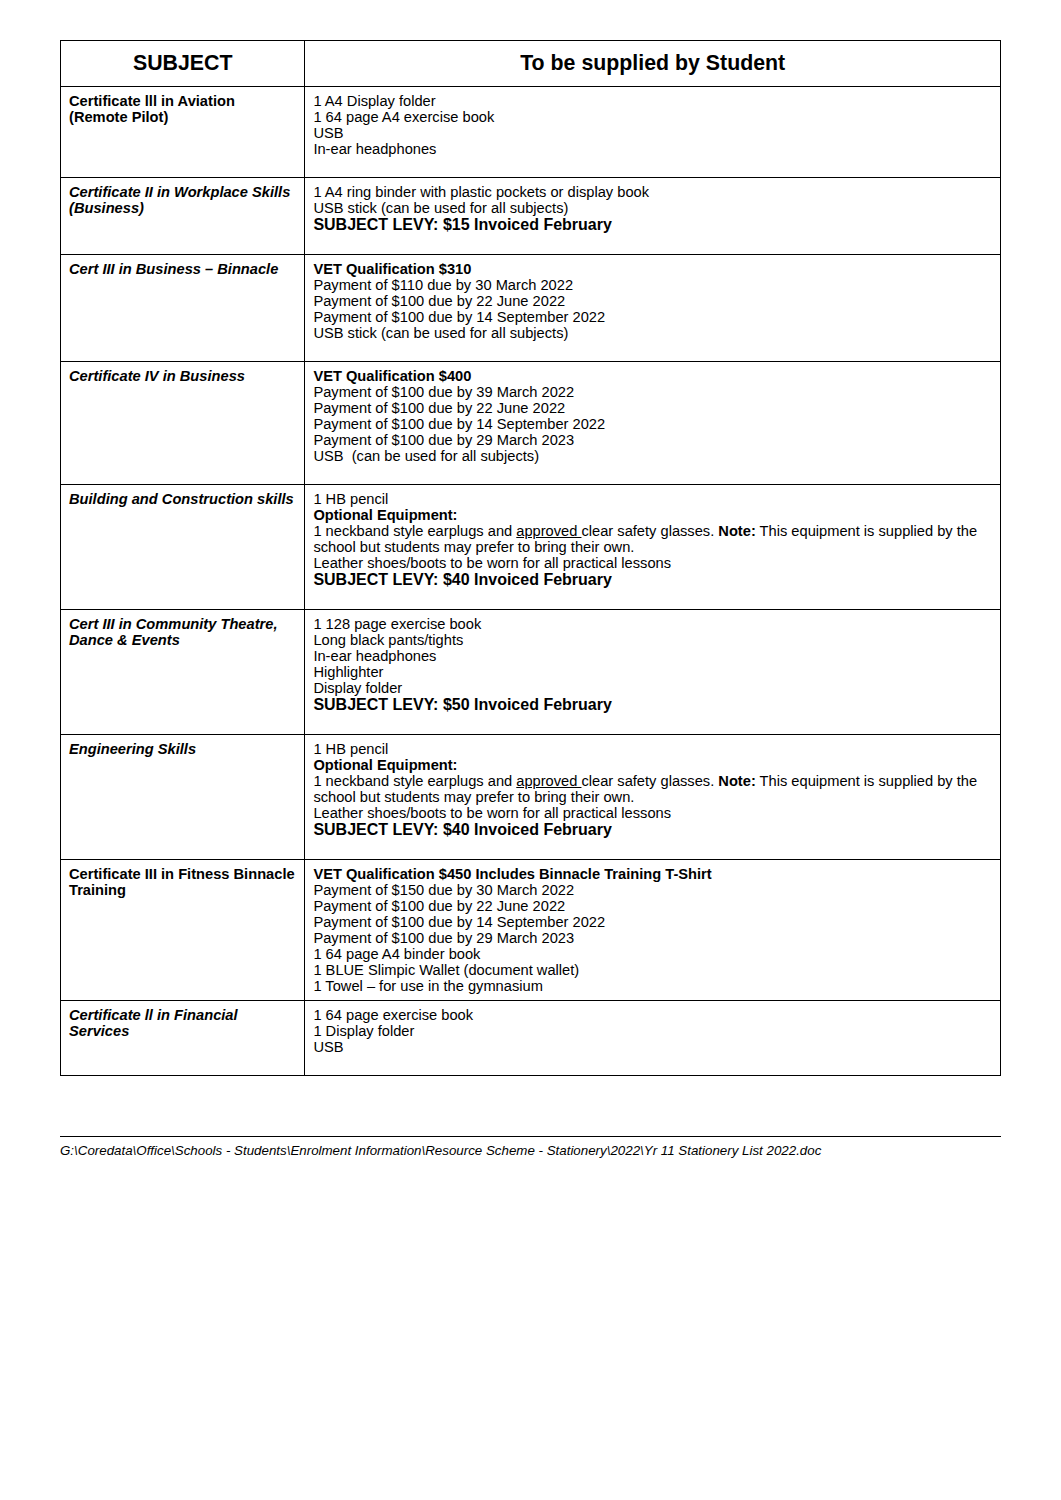| SUBJECT | To be supplied by Student |
| --- | --- |
| Certificate lll in Aviation (Remote Pilot) | 1 A4 Display folder 1 64 page A4 exercise book USB In-ear headphones |
| Certificate II in Workplace Skills (Business) | 1 A4 ring binder with plastic pockets or display book USB stick (can be used for all subjects) SUBJECT LEVY: $15 Invoiced February |
| Cert III in Business – Binnacle | VET Qualification $310 Payment of $110 due by 30 March 2022 Payment of $100 due by 22 June 2022 Payment of $100 due by 14 September 2022 USB stick (can be used for all subjects) |
| Certificate IV in Business | VET Qualification $400 Payment of $100 due by 39 March 2022 Payment of $100 due by 22 June 2022 Payment of $100 due by 14 September 2022 Payment of $100 due by 29 March 2023 USB (can be used for all subjects) |
| Building and Construction skills | 1 HB pencil Optional Equipment: 1 neckband style earplugs and approved clear safety glasses. Note: This equipment is supplied by the school but students may prefer to bring their own. Leather shoes/boots to be worn for all practical lessons SUBJECT LEVY: $40 Invoiced February |
| Cert III in Community Theatre, Dance & Events | 1 128 page exercise book Long black pants/tights In-ear headphones Highlighter Display folder SUBJECT LEVY: $50 Invoiced February |
| Engineering Skills | 1 HB pencil Optional Equipment: 1 neckband style earplugs and approved clear safety glasses. Note: This equipment is supplied by the school but students may prefer to bring their own. Leather shoes/boots to be worn for all practical lessons SUBJECT LEVY: $40 Invoiced February |
| Certificate III in Fitness Binnacle Training | VET Qualification $450 Includes Binnacle Training T-Shirt Payment of $150 due by 30 March 2022 Payment of $100 due by 22 June 2022 Payment of $100 due by 14 September 2022 Payment of $100 due by 29 March 2023 1 64 page A4 binder book 1 BLUE Slimpic Wallet (document wallet) 1 Towel – for use in the gymnasium |
| Certificate ll in Financial Services | 1 64 page exercise book 1 Display folder USB |
G:\Coredata\Office\Schools - Students\Enrolment Information\Resource Scheme - Stationery\2022\Yr 11 Stationery List 2022.doc